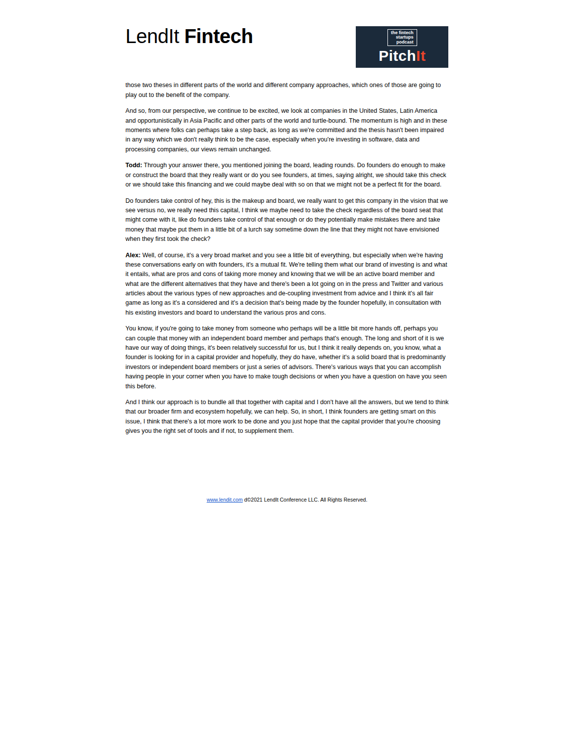LendIt Fintech
the fintech
startups
podcast
Pitch It
those two theses in different parts of the world and different company approaches, which ones of those are going to play out to the benefit of the company.
And so, from our perspective, we continue to be excited, we look at companies in the United States, Latin America and opportunistically in Asia Pacific and other parts of the world and turtle-bound. The momentum is high and in these moments where folks can perhaps take a step back, as long as we're committed and the thesis hasn't been impaired in any way which we don't really think to be the case, especially when you're investing in software, data and processing companies, our views remain unchanged.
Todd: Through your answer there, you mentioned joining the board, leading rounds. Do founders do enough to make or construct the board that they really want or do you see founders, at times, saying alright, we should take this check or we should take this financing and we could maybe deal with so on that we might not be a perfect fit for the board.
Do founders take control of hey, this is the makeup and board, we really want to get this company in the vision that we see versus no, we really need this capital, I think we maybe need to take the check regardless of the board seat that might come with it, like do founders take control of that enough or do they potentially make mistakes there and take money that maybe put them in a little bit of a lurch say sometime down the line that they might not have envisioned when they first took the check?
Alex: Well, of course, it's a very broad market and you see a little bit of everything, but especially when we're having these conversations early on with founders, it's a mutual fit. We're telling them what our brand of investing is and what it entails, what are pros and cons of taking more money and knowing that we will be an active board member and what are the different alternatives that they have and there's been a lot going on in the press and Twitter and various articles about the various types of new approaches and de-coupling investment from advice and I think it's all fair game as long as it's a considered and it's a decision that's being made by the founder hopefully, in consultation with his existing investors and board to understand the various pros and cons.
You know, if you're going to take money from someone who perhaps will be a little bit more hands off, perhaps you can couple that money with an independent board member and perhaps that's enough. The long and short of it is we have our way of doing things, it's been relatively successful for us, but I think it really depends on, you know, what a founder is looking for in a capital provider and hopefully, they do have, whether it's a solid board that is predominantly investors or independent board members or just a series of advisors. There's various ways that you can accomplish having people in your corner when you have to make tough decisions or when you have a question on have you seen this before.
And I think our approach is to bundle all that together with capital and I don't have all the answers, but we tend to think that our broader firm and ecosystem hopefully, we can help. So, in short, I think founders are getting smart on this issue, I think that there's a lot more work to be done and you just hope that the capital provider that you're choosing gives you the right set of tools and if not, to supplement them.
www.lendit.com d©2021 LendIt Conference LLC. All Rights Reserved.